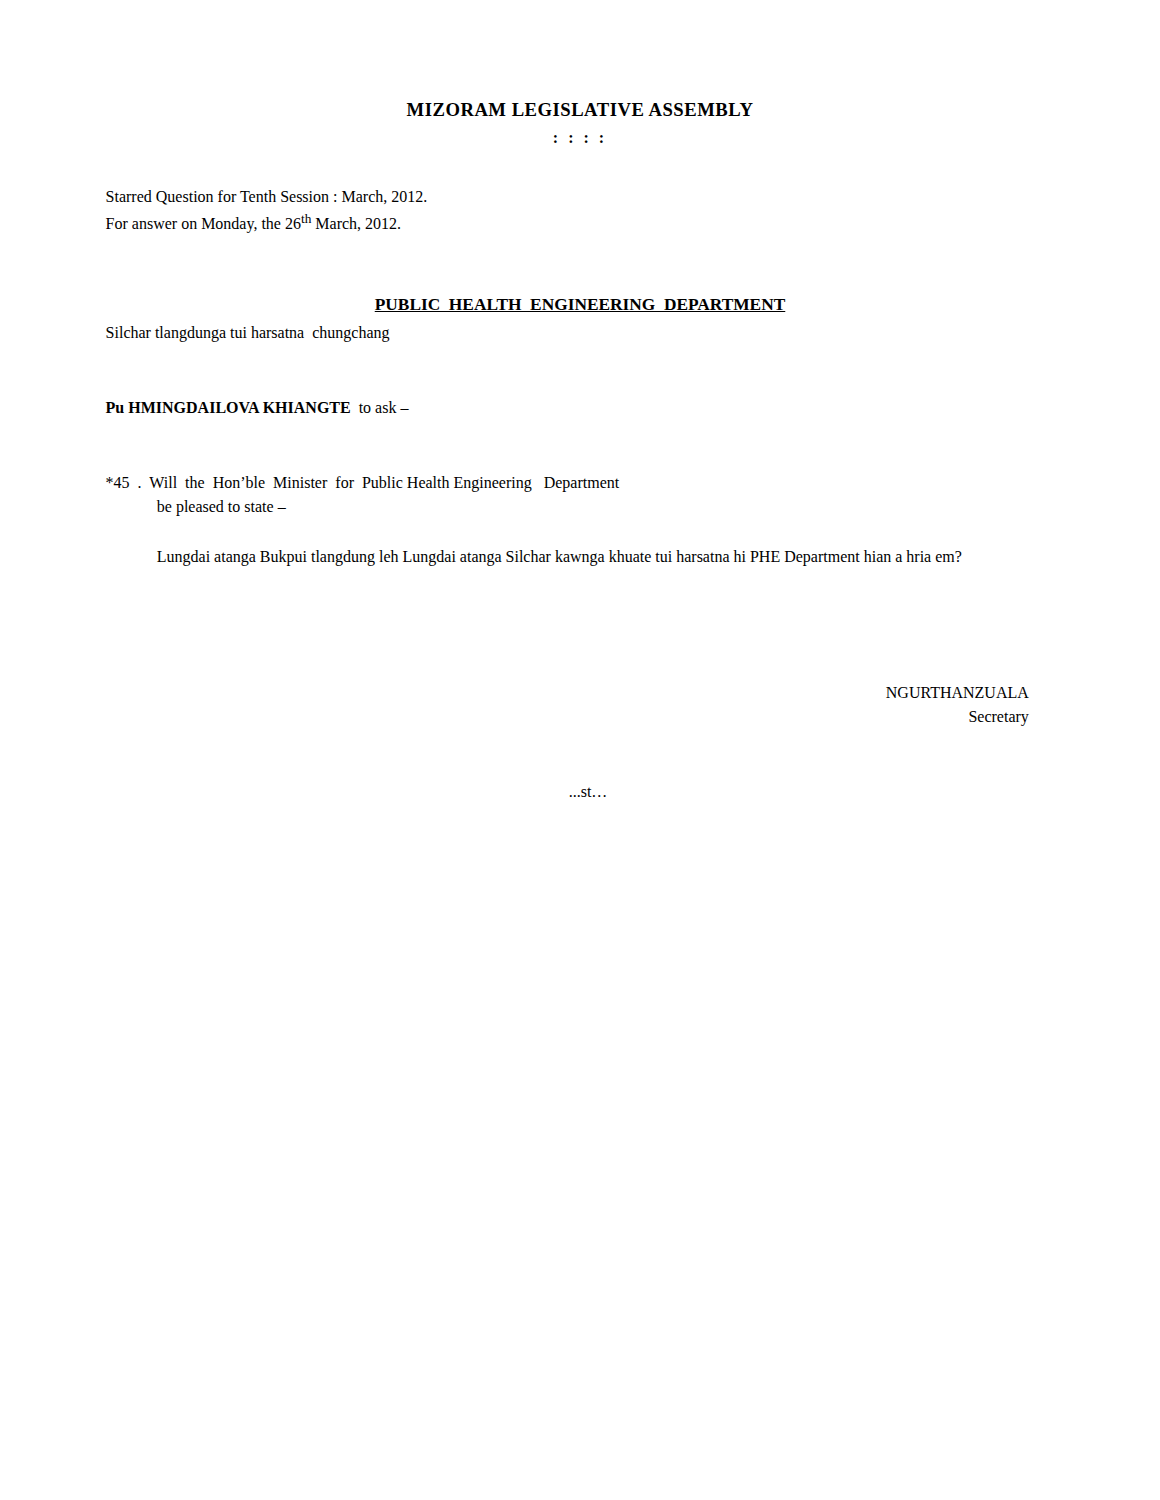MIZORAM LEGISLATIVE ASSEMBLY
: : : :
Starred Question for Tenth Session : March, 2012.
For answer on Monday, the 26th March, 2012.
PUBLIC HEALTH ENGINEERING DEPARTMENT
Silchar tlangdunga tui harsatna chungchang
Pu HMINGDAILOVA KHIANGTE to ask –
*45 . Will the Hon’ble Minister for Public Health Engineering Department
be pleased to state –
Lungdai atanga Bukpui tlangdung leh Lungdai atanga Silchar kawnga khuate tui harsatna hi PHE Department hian a hria em?
NGURTHANZUALA
Secretary
...st…